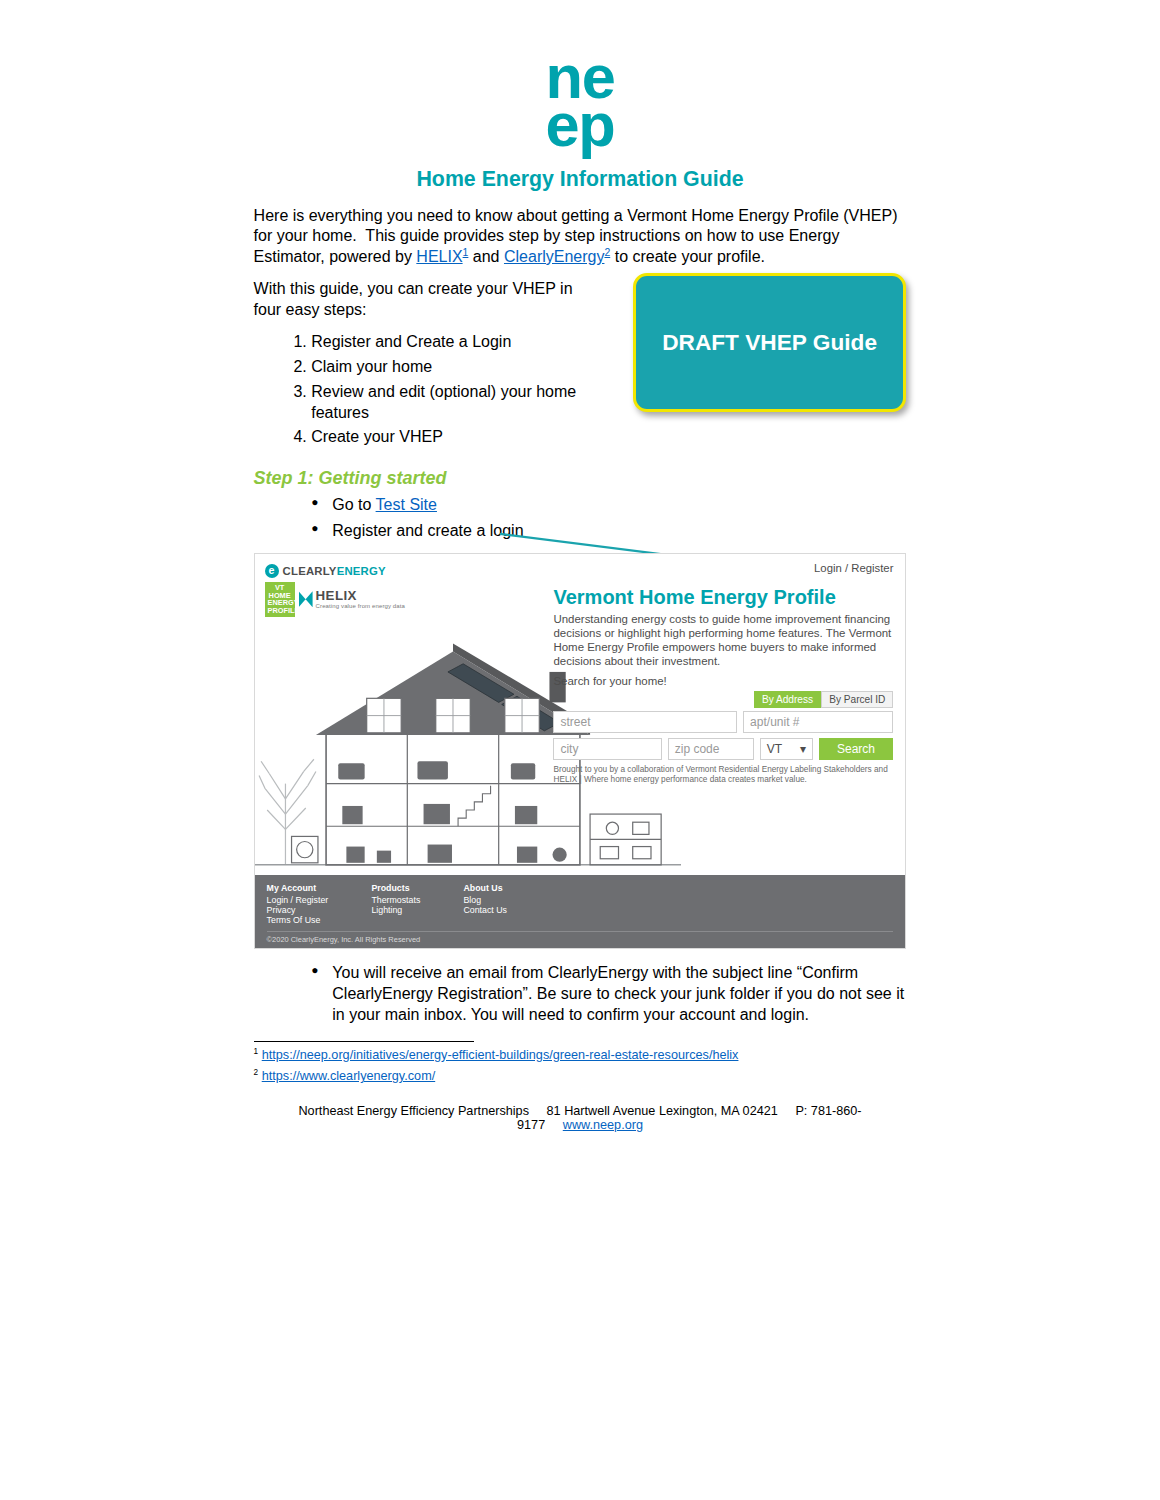ne ep
Home Energy Information Guide
Here is everything you need to know about getting a Vermont Home Energy Profile (VHEP) for your home. This guide provides step by step instructions on how to use Energy Estimator, powered by HELIX1 and ClearlyEnergy2 to create your profile.
With this guide, you can create your VHEP in four easy steps:
Register and Create a Login
Claim your home
Review and edit (optional) your home features
Create your VHEP
DRAFT VHEP Guide
Step 1: Getting started
Go to Test Site
Register and create a login
e CLEARLY ENERGY
VT
HOME
ENERGY
PROFILE
HELIX Creating value from energy data
Login / Register
Vermont Home Energy Profile
Understanding energy costs to guide home improvement financing decisions or highlight high performing home features. The Vermont Home Energy Profile empowers home buyers to make informed decisions about their investment.
Search for your home!
By Address
By Parcel ID
street
apt/unit #
city
zip code
VT ▾
Search
Brought to you by a collaboration of Vermont Residential Energy Labeling Stakeholders and HELIX | Where home energy performance data creates market value.
My Account
Login / Register
Privacy
Terms Of Use
Products
Thermostats
Lighting
About Us
Blog
Contact Us
©2020 ClearlyEnergy, Inc. All Rights Reserved
You will receive an email from ClearlyEnergy with the subject line “Confirm ClearlyEnergy Registration”. Be sure to check your junk folder if you do not see it in your main inbox. You will need to confirm your account and login.
1 https://neep.org/initiatives/energy-efficient-buildings/green-real-estate-resources/helix
2 https://www.clearlyenergy.com/
Northeast Energy Efficiency Partnerships 81 Hartwell Avenue Lexington, MA 02421 P: 781-860-9177 www.neep.org